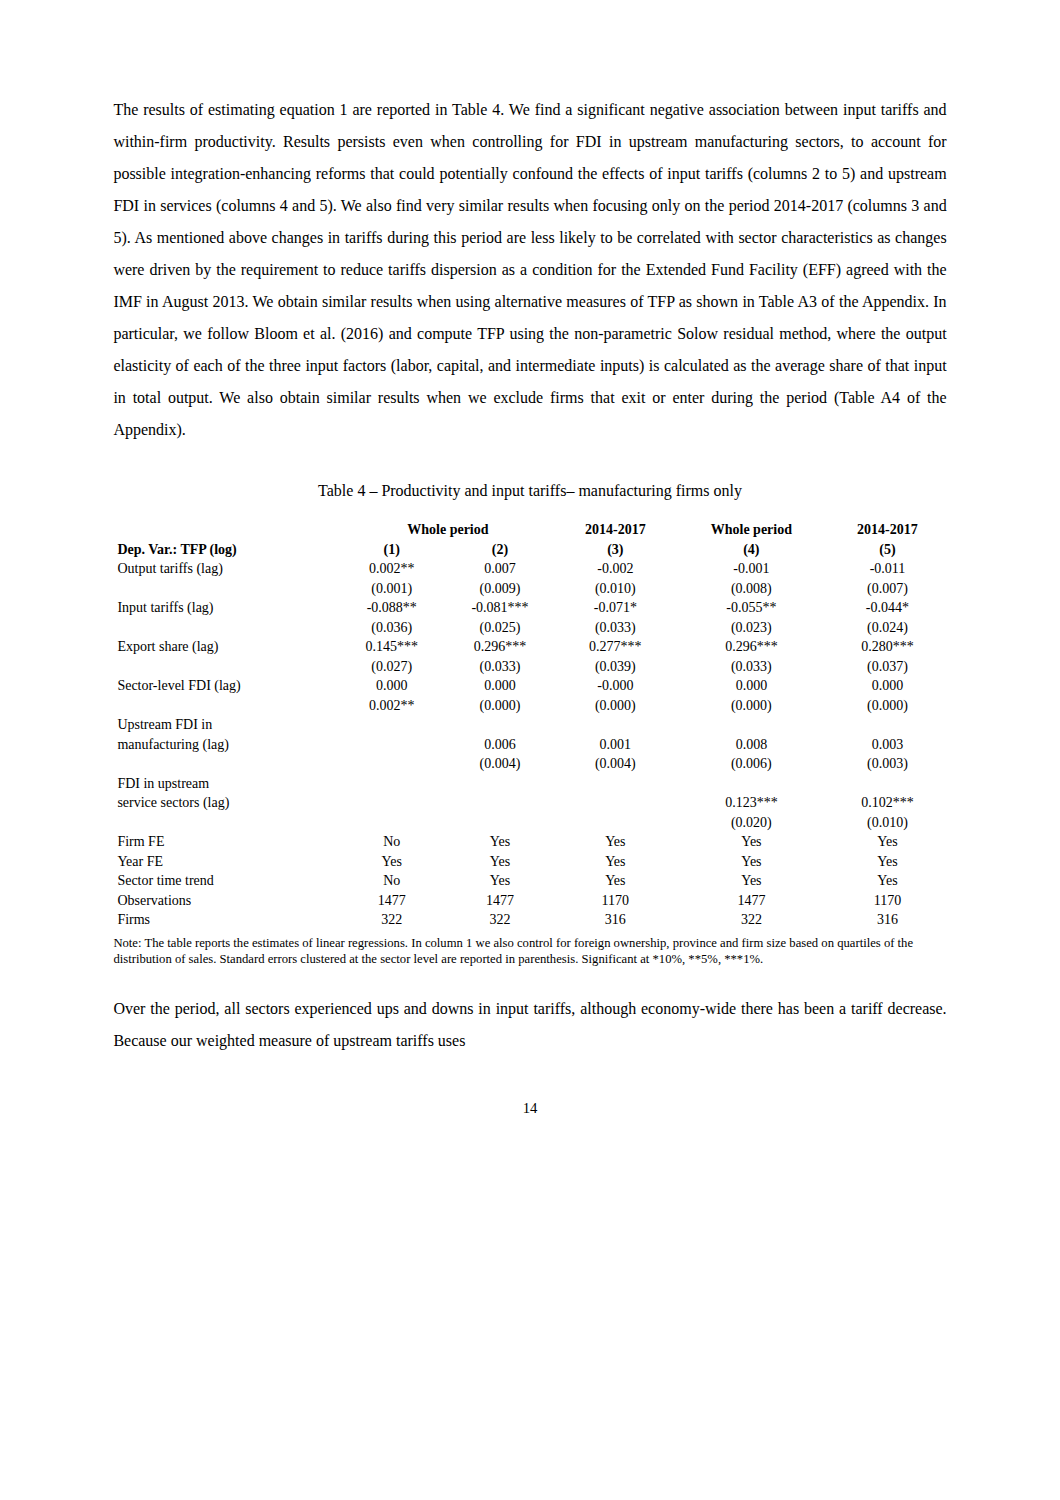The results of estimating equation 1 are reported in Table 4. We find a significant negative association between input tariffs and within-firm productivity. Results persists even when controlling for FDI in upstream manufacturing sectors, to account for possible integration-enhancing reforms that could potentially confound the effects of input tariffs (columns 2 to 5) and upstream FDI in services (columns 4 and 5). We also find very similar results when focusing only on the period 2014-2017 (columns 3 and 5). As mentioned above changes in tariffs during this period are less likely to be correlated with sector characteristics as changes were driven by the requirement to reduce tariffs dispersion as a condition for the Extended Fund Facility (EFF) agreed with the IMF in August 2013. We obtain similar results when using alternative measures of TFP as shown in Table A3 of the Appendix. In particular, we follow Bloom et al. (2016) and compute TFP using the non-parametric Solow residual method, where the output elasticity of each of the three input factors (labor, capital, and intermediate inputs) is calculated as the average share of that input in total output. We also obtain similar results when we exclude firms that exit or enter during the period (Table A4 of the Appendix).
Table 4 – Productivity and input tariffs– manufacturing firms only
| | Whole period | 2014-2017 | Whole period | 2014-2017 |
| --- | --- | --- | --- | --- |
| Dep. Var.: TFP (log) | (1) | (2) | (3) | (4) | (5) |
| Output tariffs (lag) | 0.002** | 0.007 | -0.002 | -0.001 | -0.011 |
| | (0.001) | (0.009) | (0.010) | (0.008) | (0.007) |
| Input tariffs (lag) | -0.088** | -0.081*** | -0.071* | -0.055** | -0.044* |
| | (0.036) | (0.025) | (0.033) | (0.023) | (0.024) |
| Export share (lag) | 0.145*** | 0.296*** | 0.277*** | 0.296*** | 0.280*** |
| | (0.027) | (0.033) | (0.039) | (0.033) | (0.037) |
| Sector-level FDI (lag) | 0.000 | 0.000 | -0.000 | 0.000 | 0.000 |
| | 0.002** | (0.000) | (0.000) | (0.000) | (0.000) |
| Upstream FDI in | | | | | |
| manufacturing (lag) | | 0.006 | 0.001 | 0.008 | 0.003 |
| | | (0.004) | (0.004) | (0.006) | (0.003) |
| FDI in upstream | | | | | |
| service sectors (lag) | | | | 0.123*** | 0.102*** |
| | | | | (0.020) | (0.010) |
| Firm FE | No | Yes | Yes | Yes | Yes |
| Year FE | Yes | Yes | Yes | Yes | Yes |
| Sector time trend | No | Yes | Yes | Yes | Yes |
| Observations | 1477 | 1477 | 1170 | 1477 | 1170 |
| Firms | 322 | 322 | 316 | 322 | 316 |
Note: The table reports the estimates of linear regressions. In column 1 we also control for foreign ownership, province and firm size based on quartiles of the distribution of sales. Standard errors clustered at the sector level are reported in parenthesis. Significant at *10%, **5%, ***1%.
Over the period, all sectors experienced ups and downs in input tariffs, although economy-wide there has been a tariff decrease. Because our weighted measure of upstream tariffs uses
14